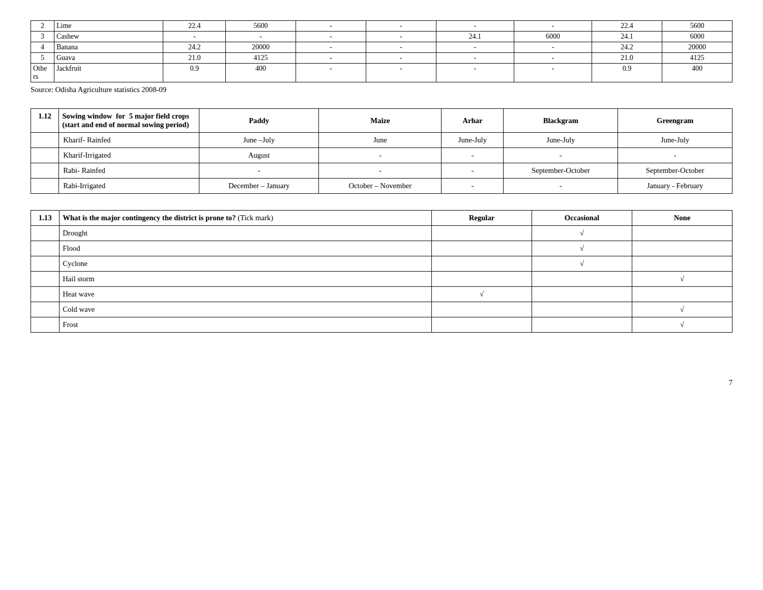| 2 | Lime | 22.4 | 5600 | - | - | - | - | 22.4 | 5600 |
| 3 | Cashew | - | - | - | - | 24.1 | 6000 | 24.1 | 6000 |
| 4 | Banana | 24.2 | 20000 | - | - | - | - | 24.2 | 20000 |
| 5 | Guava | 21.0 | 4125 | - | - | - | - | 21.0 | 4125 |
| Othe rs | Jackfruit | 0.9 | 400 | - | - | - | - | 0.9 | 400 |
Source: Odisha Agriculture statistics 2008-09
| 1.12 | Sowing window for 5 major field crops (start and end of normal sowing period) | Paddy | Maize | Arhar | Blackgram | Greengram |
| | Kharif- Rainfed | June –July | June | June-July | June-July | June-July |
| | Kharif-Irrigated | August | - | - | - | - |
| | Rabi- Rainfed | - | - | - | September-October | September-October |
| | Rabi-Irrigated | December – January | October – November | - | - | January - February |
| 1.13 | What is the major contingency the district is prone to? (Tick mark) | Regular | Occasional | None |
| | Drought | | √ | |
| | Flood | | √ | |
| | Cyclone | | √ | |
| | Hail storm | | | √ |
| | Heat wave | √ | | |
| | Cold wave | | | √ |
| | Frost | | | √ |
7